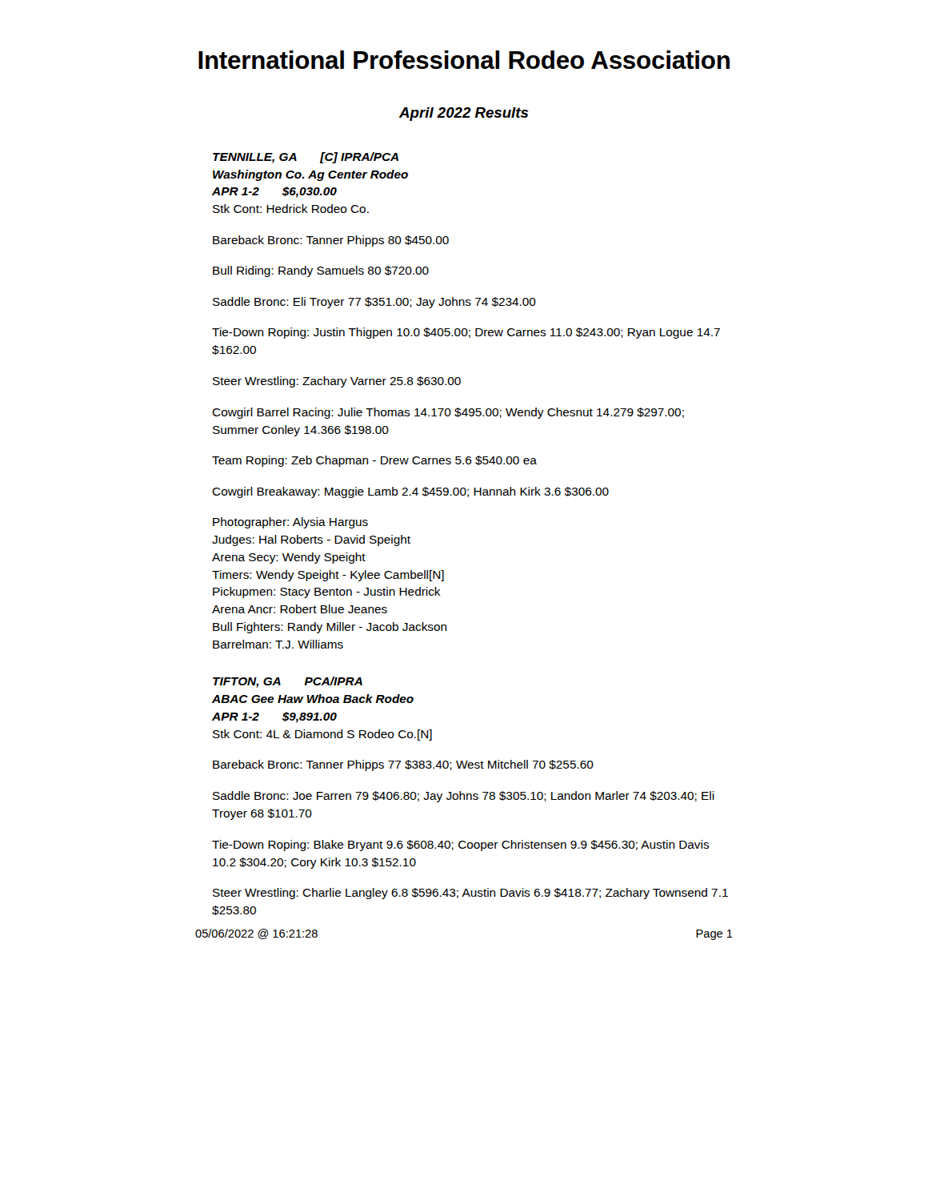International Professional Rodeo Association
April 2022 Results
TENNILLE, GA [C] IPRA/PCA
Washington Co. Ag Center Rodeo
APR 1-2 $6,030.00
Stk Cont: Hedrick Rodeo Co.
Bareback Bronc: Tanner Phipps 80 $450.00
Bull Riding: Randy Samuels 80 $720.00
Saddle Bronc: Eli Troyer 77 $351.00; Jay Johns 74 $234.00
Tie-Down Roping: Justin Thigpen 10.0 $405.00; Drew Carnes 11.0 $243.00; Ryan Logue 14.7 $162.00
Steer Wrestling: Zachary Varner 25.8 $630.00
Cowgirl Barrel Racing: Julie Thomas 14.170 $495.00; Wendy Chesnut 14.279 $297.00; Summer Conley 14.366 $198.00
Team Roping: Zeb Chapman - Drew Carnes 5.6 $540.00 ea
Cowgirl Breakaway: Maggie Lamb 2.4 $459.00; Hannah Kirk 3.6 $306.00
Photographer: Alysia Hargus
Judges: Hal Roberts - David Speight
Arena Secy: Wendy Speight
Timers: Wendy Speight - Kylee Cambell[N]
Pickupmen: Stacy Benton - Justin Hedrick
Arena Ancr: Robert Blue Jeanes
Bull Fighters: Randy Miller - Jacob Jackson
Barrelman: T.J. Williams
TIFTON, GA PCA/IPRA
ABAC Gee Haw Whoa Back Rodeo
APR 1-2 $9,891.00
Stk Cont: 4L & Diamond S Rodeo Co.[N]
Bareback Bronc: Tanner Phipps 77 $383.40; West Mitchell 70 $255.60
Saddle Bronc: Joe Farren 79 $406.80; Jay Johns 78 $305.10; Landon Marler 74 $203.40; Eli Troyer 68 $101.70
Tie-Down Roping: Blake Bryant 9.6 $608.40; Cooper Christensen 9.9 $456.30; Austin Davis 10.2 $304.20; Cory Kirk 10.3 $152.10
Steer Wrestling: Charlie Langley 6.8 $596.43; Austin Davis 6.9 $418.77; Zachary Townsend 7.1 $253.80
05/06/2022 @ 16:21:28 Page 1